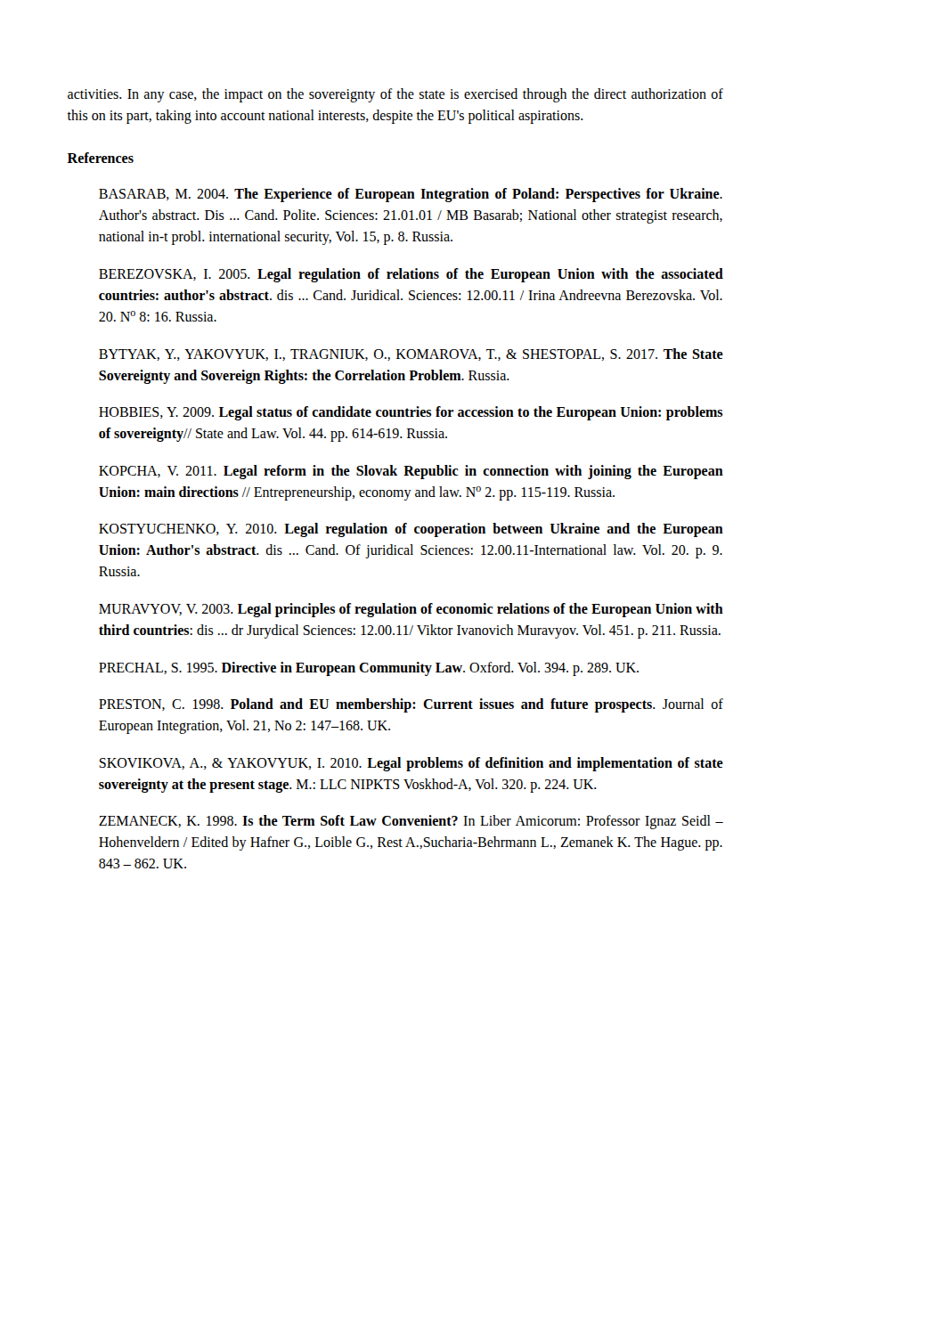activities. In any case, the impact on the sovereignty of the state is exercised through the direct authorization of this on its part, taking into account national interests, despite the EU's political aspirations.
References
BASARAB, M. 2004. The Experience of European Integration of Poland: Perspectives for Ukraine. Author's abstract. Dis ... Cand. Polite. Sciences: 21.01.01 / MB Basarab; National other strategist research, national in-t probl. international security, Vol. 15, p. 8. Russia.
BEREZOVSKA, I. 2005. Legal regulation of relations of the European Union with the associated countries: author's abstract. dis ... Cand. Juridical. Sciences: 12.00.11 / Irina Andreevna Berezovska. Vol. 20. No 8: 16. Russia.
BYTYAK, Y., YAKOVYUK, I., TRAGNIUK, O., KOMAROVA, T., & SHESTOPAL, S. 2017. The State Sovereignty and Sovereign Rights: the Correlation Problem. Russia.
HOBBIES, Y. 2009. Legal status of candidate countries for accession to the European Union: problems of sovereignty// State and Law. Vol. 44. pp. 614-619. Russia.
KOPCHA, V. 2011. Legal reform in the Slovak Republic in connection with joining the European Union: main directions // Entrepreneurship, economy and law. No 2. pp. 115-119. Russia.
KOSTYUCHENKO, Y. 2010. Legal regulation of cooperation between Ukraine and the European Union: Author's abstract. dis ... Cand. Of juridical Sciences: 12.00.11-International law. Vol. 20. p. 9. Russia.
MURAVYOV, V. 2003. Legal principles of regulation of economic relations of the European Union with third countries: dis ... dr Jurydical Sciences: 12.00.11/ Viktor Ivanovich Muravyov. Vol. 451. p. 211. Russia.
PRECHAL, S. 1995. Directive in European Community Law. Oxford. Vol. 394. p. 289. UK.
PRESTON, C. 1998. Poland and EU membership: Current issues and future prospects. Journal of European Integration, Vol. 21, No 2: 147–168. UK.
SKOVIKOVA, A., & YAKOVYUK, I. 2010. Legal problems of definition and implementation of state sovereignty at the present stage. M.: LLC NIPKTS Voskhod-A, Vol. 320. p. 224. UK.
ZEMANECK, K. 1998. Is the Term Soft Law Convenient? In Liber Amicorum: Professor Ignaz Seidl – Hohenveldern / Edited by Hafner G., Loible G., Rest A.,Sucharia-Behrmann L., Zemanek K. The Hague. pp. 843 – 862. UK.